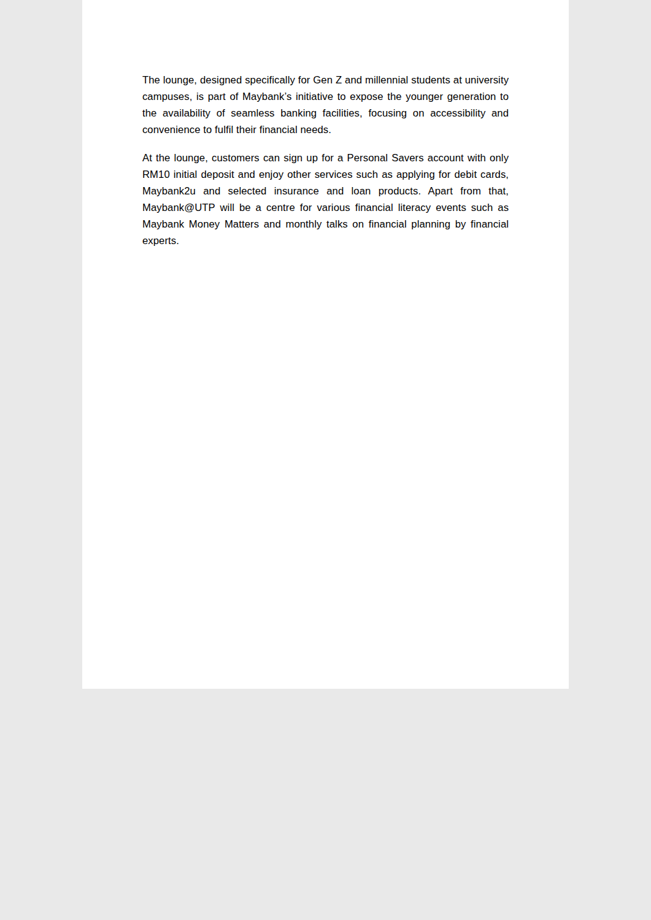The lounge, designed specifically for Gen Z and millennial students at university campuses, is part of Maybank’s initiative to expose the younger generation to the availability of seamless banking facilities, focusing on accessibility and convenience to fulfil their financial needs.
At the lounge, customers can sign up for a Personal Savers account with only RM10 initial deposit and enjoy other services such as applying for debit cards, Maybank2u and selected insurance and loan products. Apart from that, Maybank@UTP will be a centre for various financial literacy events such as Maybank Money Matters and monthly talks on financial planning by financial experts.